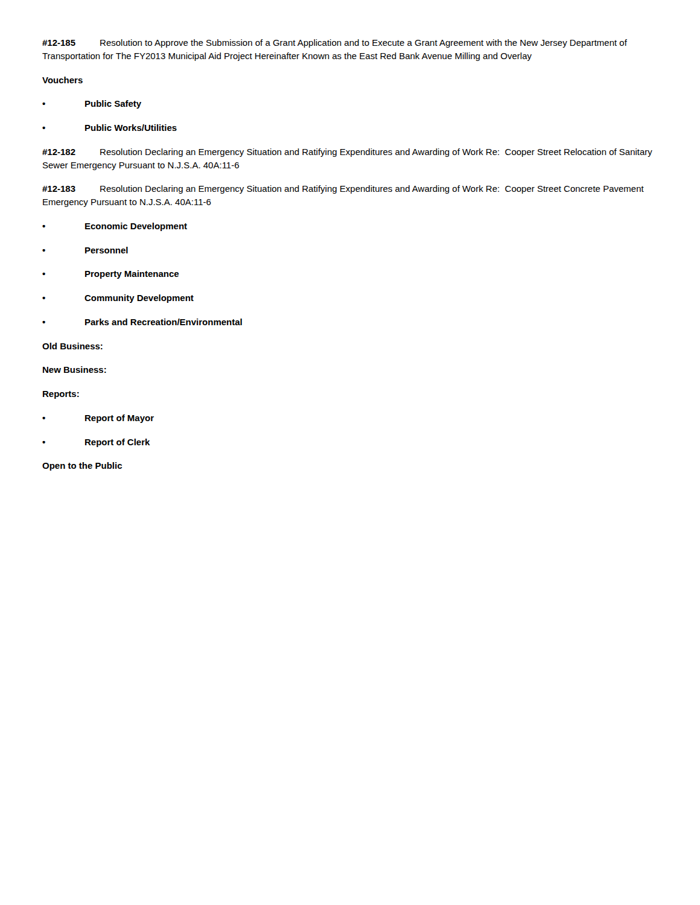#12-185 Resolution to Approve the Submission of a Grant Application and to Execute a Grant Agreement with the New Jersey Department of Transportation for The FY2013 Municipal Aid Project Hereinafter Known as the East Red Bank Avenue Milling and Overlay
Vouchers
•Public Safety
•Public Works/Utilities
#12-182 Resolution Declaring an Emergency Situation and Ratifying Expenditures and Awarding of Work Re: Cooper Street Relocation of Sanitary Sewer Emergency Pursuant to N.J.S.A. 40A:11-6
#12-183 Resolution Declaring an Emergency Situation and Ratifying Expenditures and Awarding of Work Re: Cooper Street Concrete Pavement Emergency Pursuant to N.J.S.A. 40A:11-6
•Economic Development
•Personnel
•Property Maintenance
•Community Development
•Parks and Recreation/Environmental
Old Business:
New Business:
Reports:
•Report of Mayor
•Report of Clerk
Open to the Public